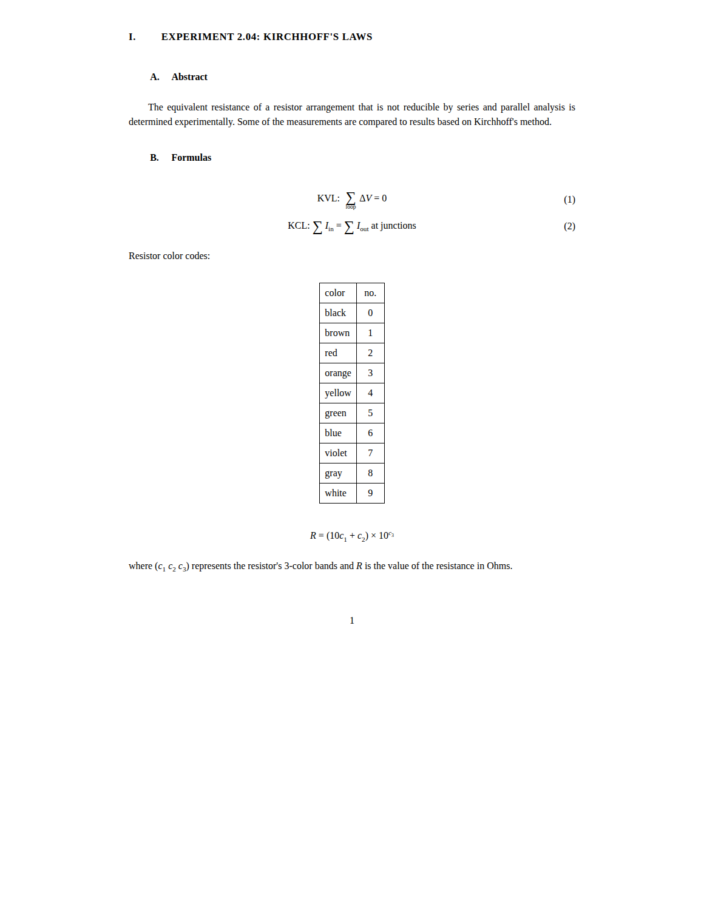I. EXPERIMENT 2.04: KIRCHHOFF'S LAWS
A. Abstract
The equivalent resistance of a resistor arrangement that is not reducible by series and parallel analysis is determined experimentally. Some of the measurements are compared to results based on Kirchhoff's method.
B. Formulas
KVL: ∑loop ΔV = 0 (1)
KCL: ∑ Iin = ∑ Iout at junctions (2)
Resistor color codes:
| color | no. |
| black | 0 |
| brown | 1 |
| red | 2 |
| orange | 3 |
| yellow | 4 |
| green | 5 |
| blue | 6 |
| violet | 7 |
| gray | 8 |
| white | 9 |
R = (10c1 + c2) × 10c3
where (c1 c2 c3) represents the resistor's 3-color bands and R is the value of the resistance in Ohms.
1